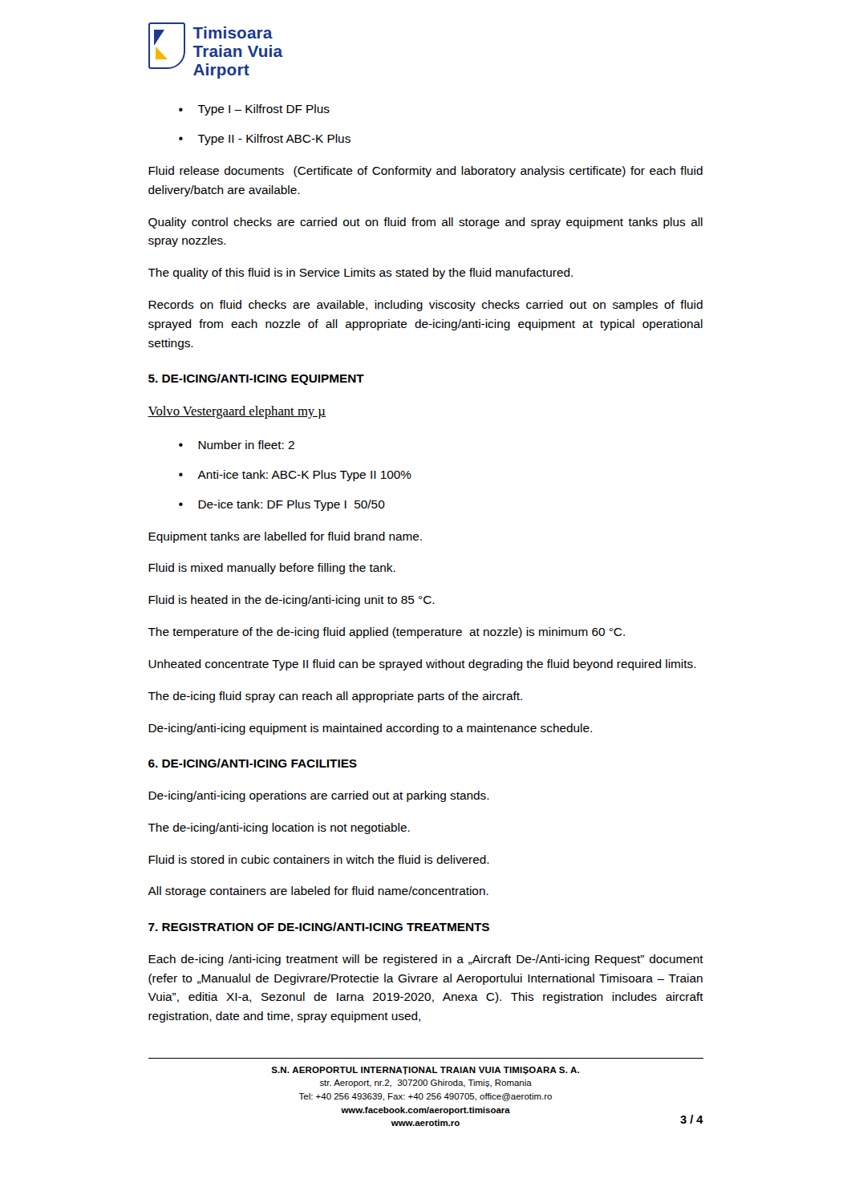Timisoara
Traian Vuia
Airport
Type I – Kilfrost DF Plus
Type II - Kilfrost ABC-K Plus
Fluid release documents (Certificate of Conformity and laboratory analysis certificate) for each fluid delivery/batch are available.
Quality control checks are carried out on fluid from all storage and spray equipment tanks plus all spray nozzles.
The quality of this fluid is in Service Limits as stated by the fluid manufactured.
Records on fluid checks are available, including viscosity checks carried out on samples of fluid sprayed from each nozzle of all appropriate de-icing/anti-icing equipment at typical operational settings.
5. DE-ICING/ANTI-ICING EQUIPMENT
Volvo Vestergaard elephant my µ
Number in fleet: 2
Anti-ice tank: ABC-K Plus Type II 100%
De-ice tank: DF Plus Type I 50/50
Equipment tanks are labelled for fluid brand name.
Fluid is mixed manually before filling the tank.
Fluid is heated in the de-icing/anti-icing unit to 85 °C.
The temperature of the de-icing fluid applied (temperature at nozzle) is minimum 60 °C.
Unheated concentrate Type II fluid can be sprayed without degrading the fluid beyond required limits.
The de-icing fluid spray can reach all appropriate parts of the aircraft.
De-icing/anti-icing equipment is maintained according to a maintenance schedule.
6. DE-ICING/ANTI-ICING FACILITIES
De-icing/anti-icing operations are carried out at parking stands.
The de-icing/anti-icing location is not negotiable.
Fluid is stored in cubic containers in witch the fluid is delivered.
All storage containers are labeled for fluid name/concentration.
7. REGISTRATION OF DE-ICING/ANTI-ICING TREATMENTS
Each de-icing /anti-icing treatment will be registered in a „Aircraft De-/Anti-icing Request” document (refer to „Manualul de Degivrare/Protectie la Givrare al Aeroportului International Timisoara – Traian Vuia”, editia XI-a, Sezonul de Iarna 2019-2020, Anexa C). This registration includes aircraft registration, date and time, spray equipment used,
S.N. AEROPORTUL INTERNAȚIONAL TRAIAN VUIA TIMIȘOARA S. A.
str. Aeroport, nr.2, 307200 Ghiroda, Timiș, Romania
Tel: +40 256 493639, Fax: +40 256 490705, office@aerotim.ro
www.facebook.com/aeroport.timisoara
www.aerotim.ro
3 / 4